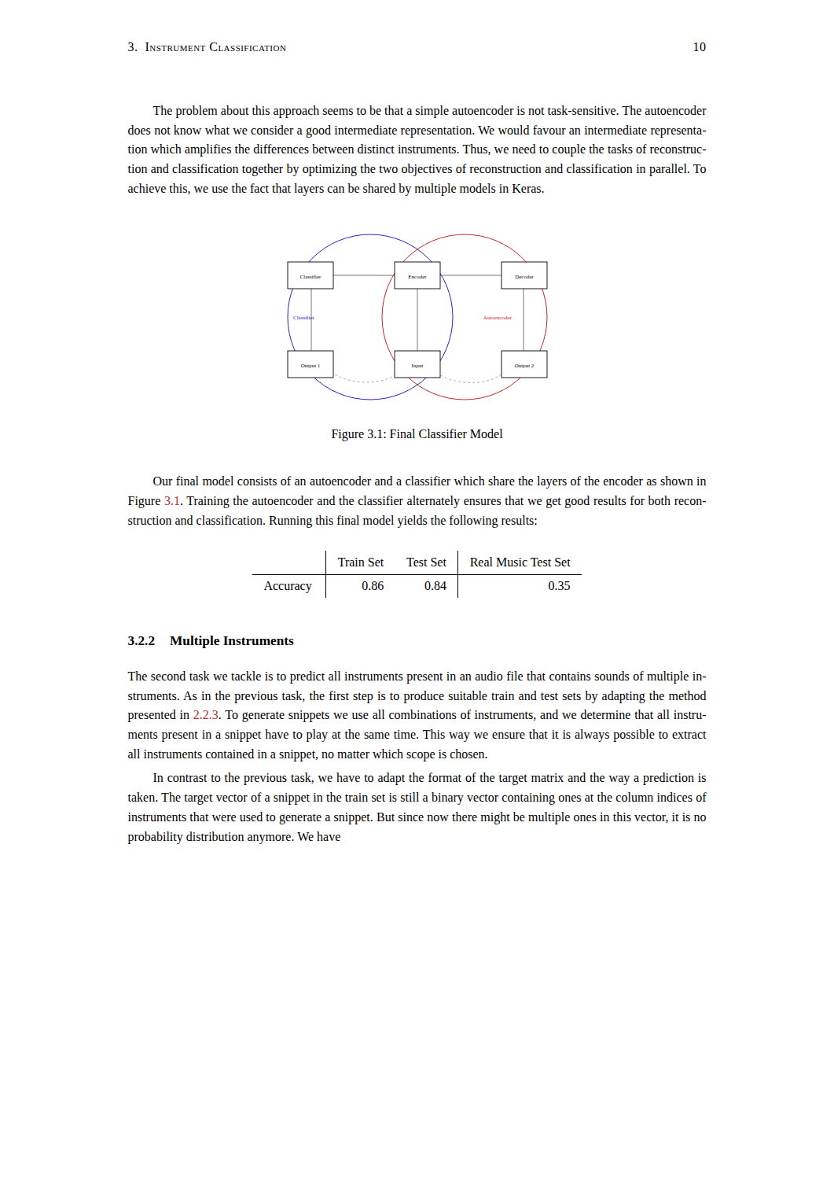3. Instrument Classification 10
The problem about this approach seems to be that a simple autoencoder is not task-sensitive. The autoencoder does not know what we consider a good intermediate representation. We would favour an intermediate representation which amplifies the differences between distinct instruments. Thus, we need to couple the tasks of reconstruction and classification together by optimizing the two objectives of reconstruction and classification in parallel. To achieve this, we use the fact that layers can be shared by multiple models in Keras.
Classifier Encoder Decoder Output 1 Input Output 2 Classifier Autoencoder
Figure 3.1: Final Classifier Model
Our final model consists of an autoencoder and a classifier which share the layers of the encoder as shown in Figure 3.1. Training the autoencoder and the classifier alternately ensures that we get good results for both reconstruction and classification. Running this final model yields the following results:
| | Train Set | Test Set | Real Music Test Set |
| --- | --- | --- | --- |
| Accuracy | 0.86 | 0.84 | 0.35 |
3.2.2 Multiple Instruments
The second task we tackle is to predict all instruments present in an audio file that contains sounds of multiple instruments. As in the previous task, the first step is to produce suitable train and test sets by adapting the method presented in 2.2.3. To generate snippets we use all combinations of instruments, and we determine that all instruments present in a snippet have to play at the same time. This way we ensure that it is always possible to extract all instruments contained in a snippet, no matter which scope is chosen.
In contrast to the previous task, we have to adapt the format of the target matrix and the way a prediction is taken. The target vector of a snippet in the train set is still a binary vector containing ones at the column indices of instruments that were used to generate a snippet. But since now there might be multiple ones in this vector, it is no probability distribution anymore. We have